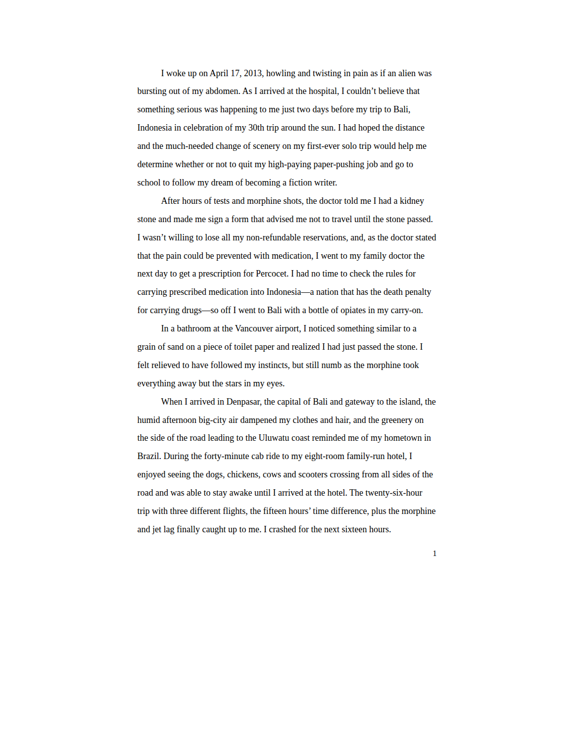I woke up on April 17, 2013, howling and twisting in pain as if an alien was bursting out of my abdomen. As I arrived at the hospital, I couldn’t believe that something serious was happening to me just two days before my trip to Bali, Indonesia in celebration of my 30th trip around the sun. I had hoped the distance and the much-needed change of scenery on my first-ever solo trip would help me determine whether or not to quit my high-paying paper-pushing job and go to school to follow my dream of becoming a fiction writer.
After hours of tests and morphine shots, the doctor told me I had a kidney stone and made me sign a form that advised me not to travel until the stone passed. I wasn’t willing to lose all my non-refundable reservations, and, as the doctor stated that the pain could be prevented with medication, I went to my family doctor the next day to get a prescription for Percocet. I had no time to check the rules for carrying prescribed medication into Indonesia—a nation that has the death penalty for carrying drugs—so off I went to Bali with a bottle of opiates in my carry-on.
In a bathroom at the Vancouver airport, I noticed something similar to a grain of sand on a piece of toilet paper and realized I had just passed the stone. I felt relieved to have followed my instincts, but still numb as the morphine took everything away but the stars in my eyes.
When I arrived in Denpasar, the capital of Bali and gateway to the island, the humid afternoon big-city air dampened my clothes and hair, and the greenery on the side of the road leading to the Uluwatu coast reminded me of my hometown in Brazil. During the forty-minute cab ride to my eight-room family-run hotel, I enjoyed seeing the dogs, chickens, cows and scooters crossing from all sides of the road and was able to stay awake until I arrived at the hotel. The twenty-six-hour trip with three different flights, the fifteen hours’ time difference, plus the morphine and jet lag finally caught up to me. I crashed for the next sixteen hours.
1